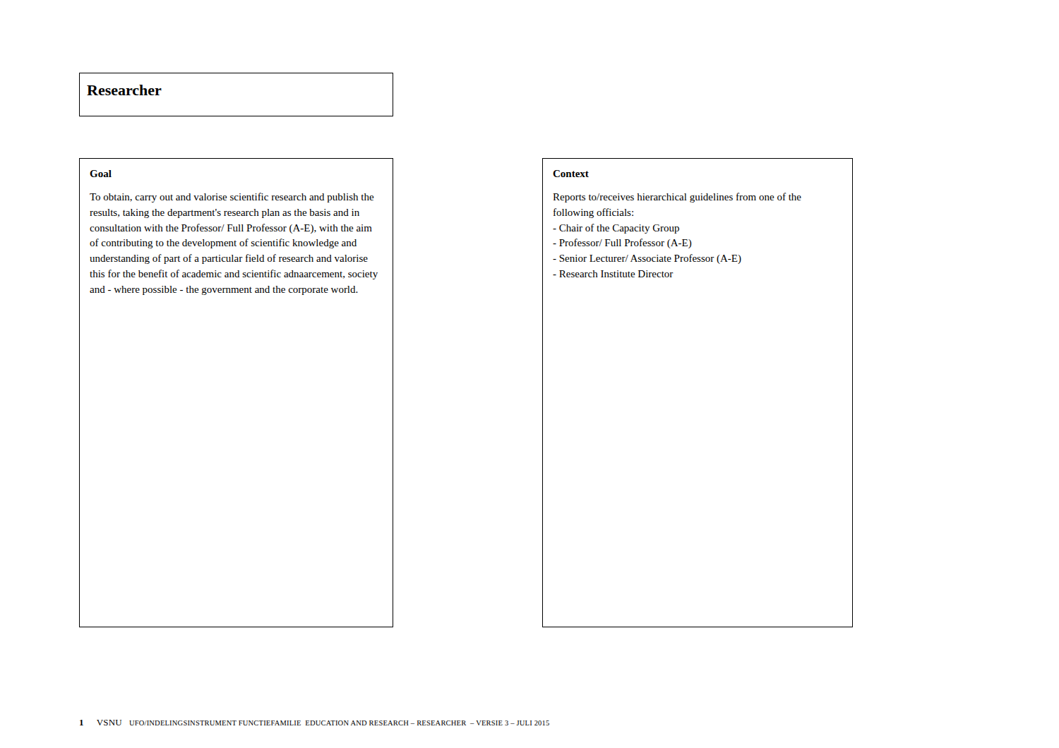Researcher
Goal
To obtain, carry out and valorise scientific research and publish the results, taking the department's research plan as the basis and in consultation with the Professor/ Full Professor (A-E), with the aim of contributing to the development of scientific knowledge and understanding of part of a particular field of research and valorise this for the benefit of academic and scientific adnaarcement, society and - where possible - the government and the corporate world.
Context
Reports to/receives hierarchical guidelines from one of the following officials:
- Chair of the Capacity Group
- Professor/ Full Professor (A-E)
- Senior Lecturer/ Associate Professor (A-E)
- Research Institute Director
1 VSNU UFO/INDELINGSINSTRUMENT FUNCTIEFAMILIE EDUCATION AND RESEARCH – RESEARCHER – VERSIE 3 – JULI 2015